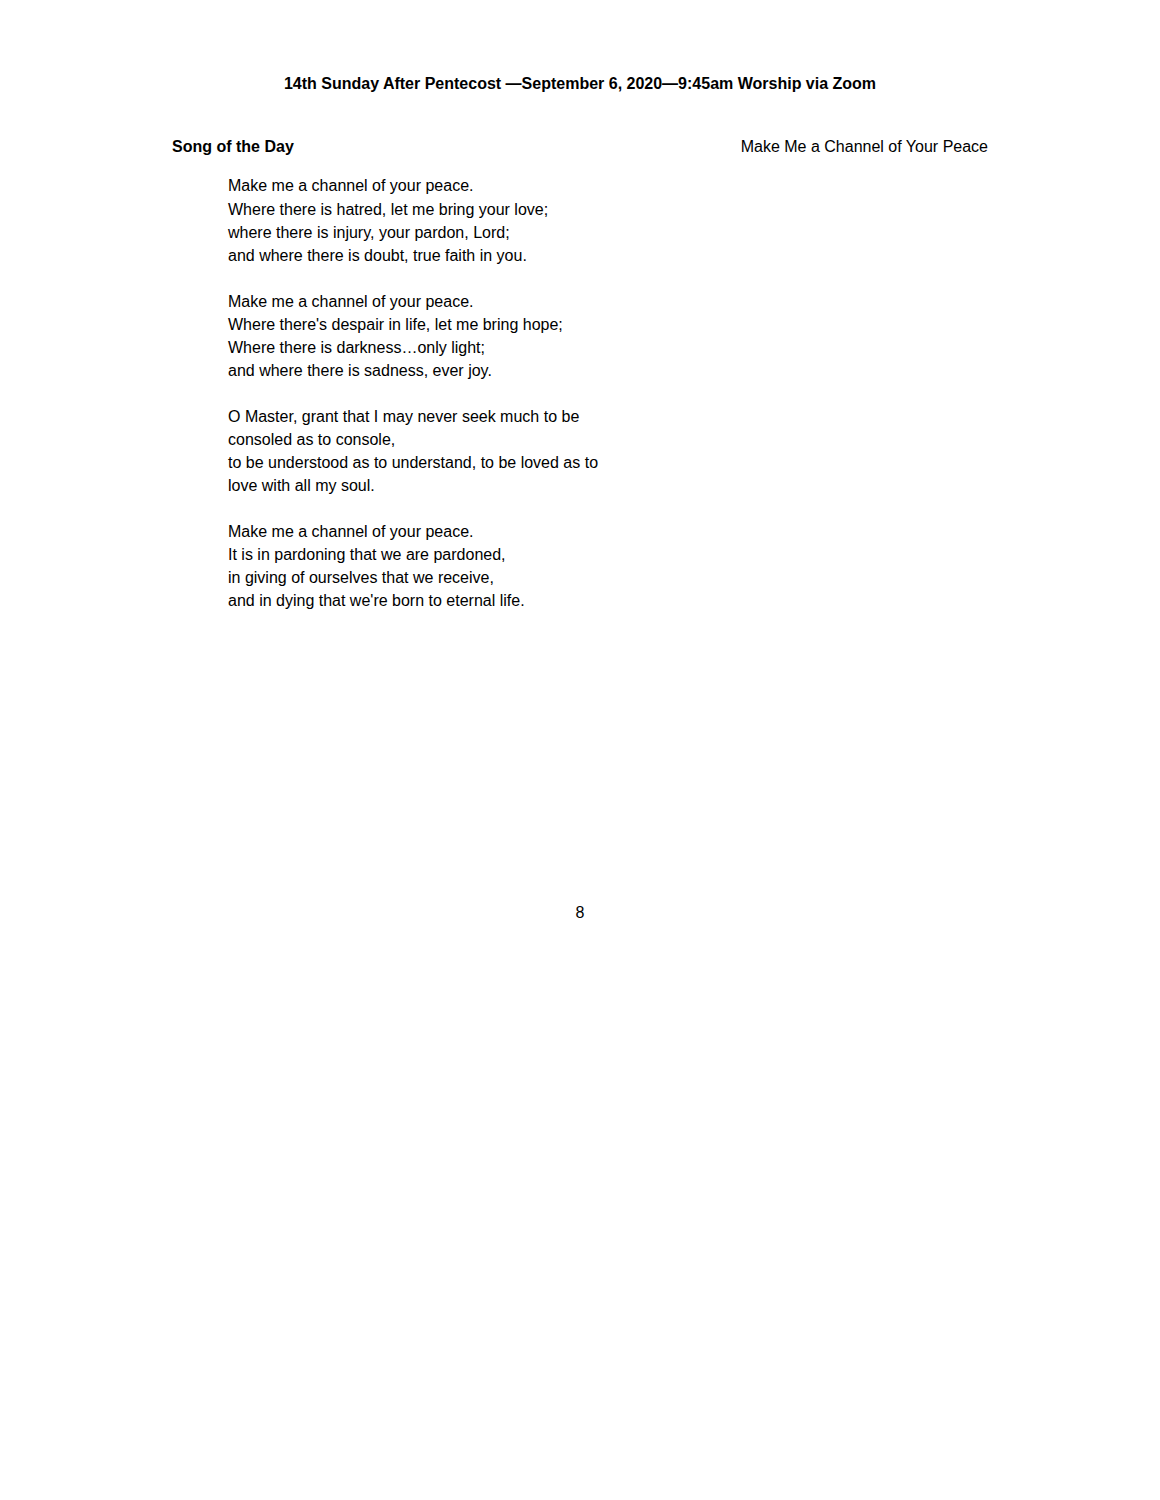14th Sunday After Pentecost —September 6, 2020—9:45am Worship via Zoom
Song of the Day Make Me a Channel of Your Peace
Make me a channel of your peace.
Where there is hatred, let me bring your love;
where there is injury, your pardon, Lord;
and where there is doubt, true faith in you.
Make me a channel of your peace.
Where there's despair in life, let me bring hope;
Where there is darkness…only light;
and where there is sadness, ever joy.
O Master, grant that I may never seek much to be
consoled as to console,
to be understood as to understand, to be loved as to
love with all my soul.
Make me a channel of your peace.
It is in pardoning that we are pardoned,
in giving of ourselves that we receive,
and in dying that we're born to eternal life.
8